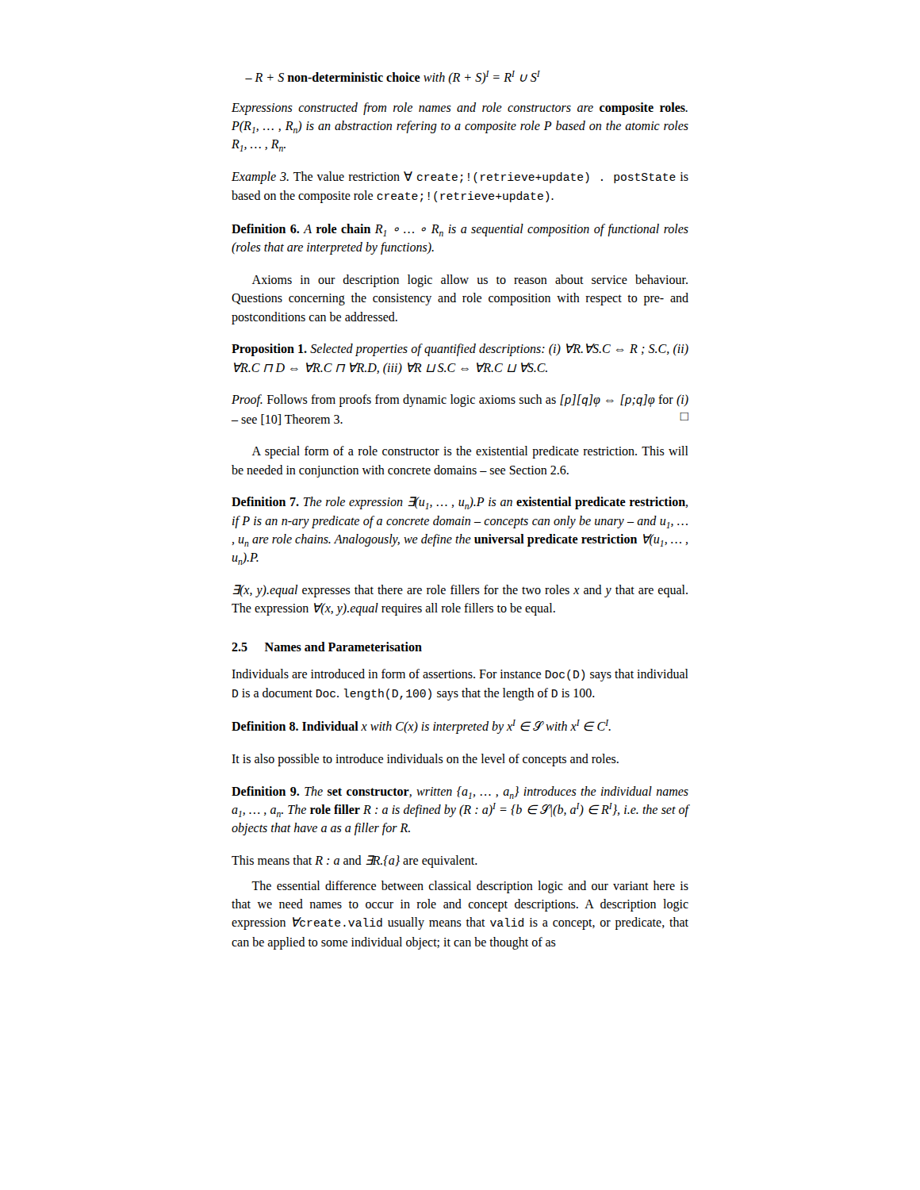– R + S non-deterministic choice with (R + S)I = RI ∪ SI
Expressions constructed from role names and role constructors are composite roles. P(R1, … , Rn) is an abstraction refering to a composite role P based on the atomic roles R1, … , Rn.
Example 3. The value restriction ∀ create;!(retrieve+update) . postState is based on the composite role create;!(retrieve+update).
Definition 6. A role chain R1 ∘ … ∘ Rn is a sequential composition of functional roles (roles that are interpreted by functions).
Axioms in our description logic allow us to reason about service behaviour. Questions concerning the consistency and role composition with respect to pre- and postconditions can be addressed.
Proposition 1. Selected properties of quantified descriptions: (i) ∀R.∀S.C ⇔ R ; S.C, (ii) ∀R.C ⊓ D ⇔ ∀R.C ⊓ ∀R.D, (iii) ∀R ⊔ S.C ⇔ ∀R.C ⊔ ∀S.C.
Proof. Follows from proofs from dynamic logic axioms such as [p][q]φ ⇔ [p;q]φ for (i) – see [10] Theorem 3. □
A special form of a role constructor is the existential predicate restriction. This will be needed in conjunction with concrete domains – see Section 2.6.
Definition 7. The role expression ∃(u1, … , un).P is an existential predicate restriction, if P is an n-ary predicate of a concrete domain – concepts can only be unary – and u1, … , un are role chains. Analogously, we define the universal predicate restriction ∀(u1, … , un).P.
∃(x, y).equal expresses that there are role fillers for the two roles x and y that are equal. The expression ∀(x, y).equal requires all role fillers to be equal.
2.5 Names and Parameterisation
Individuals are introduced in form of assertions. For instance Doc(D) says that individual D is a document Doc. length(D,100) says that the length of D is 100.
Definition 8. Individual x with C(x) is interpreted by xI ∈ 𝒮 with xI ∈ CI.
It is also possible to introduce individuals on the level of concepts and roles.
Definition 9. The set constructor, written {a1, … , an} introduces the individual names a1, … , an. The role filler R : a is defined by (R : a)I = {b ∈ 𝒮|(b, aI) ∈ RI}, i.e. the set of objects that have a as a filler for R.
This means that R : a and ∃R.{a} are equivalent.
The essential difference between classical description logic and our variant here is that we need names to occur in role and concept descriptions. A description logic expression ∀create.valid usually means that valid is a concept, or predicate, that can be applied to some individual object; it can be thought of as